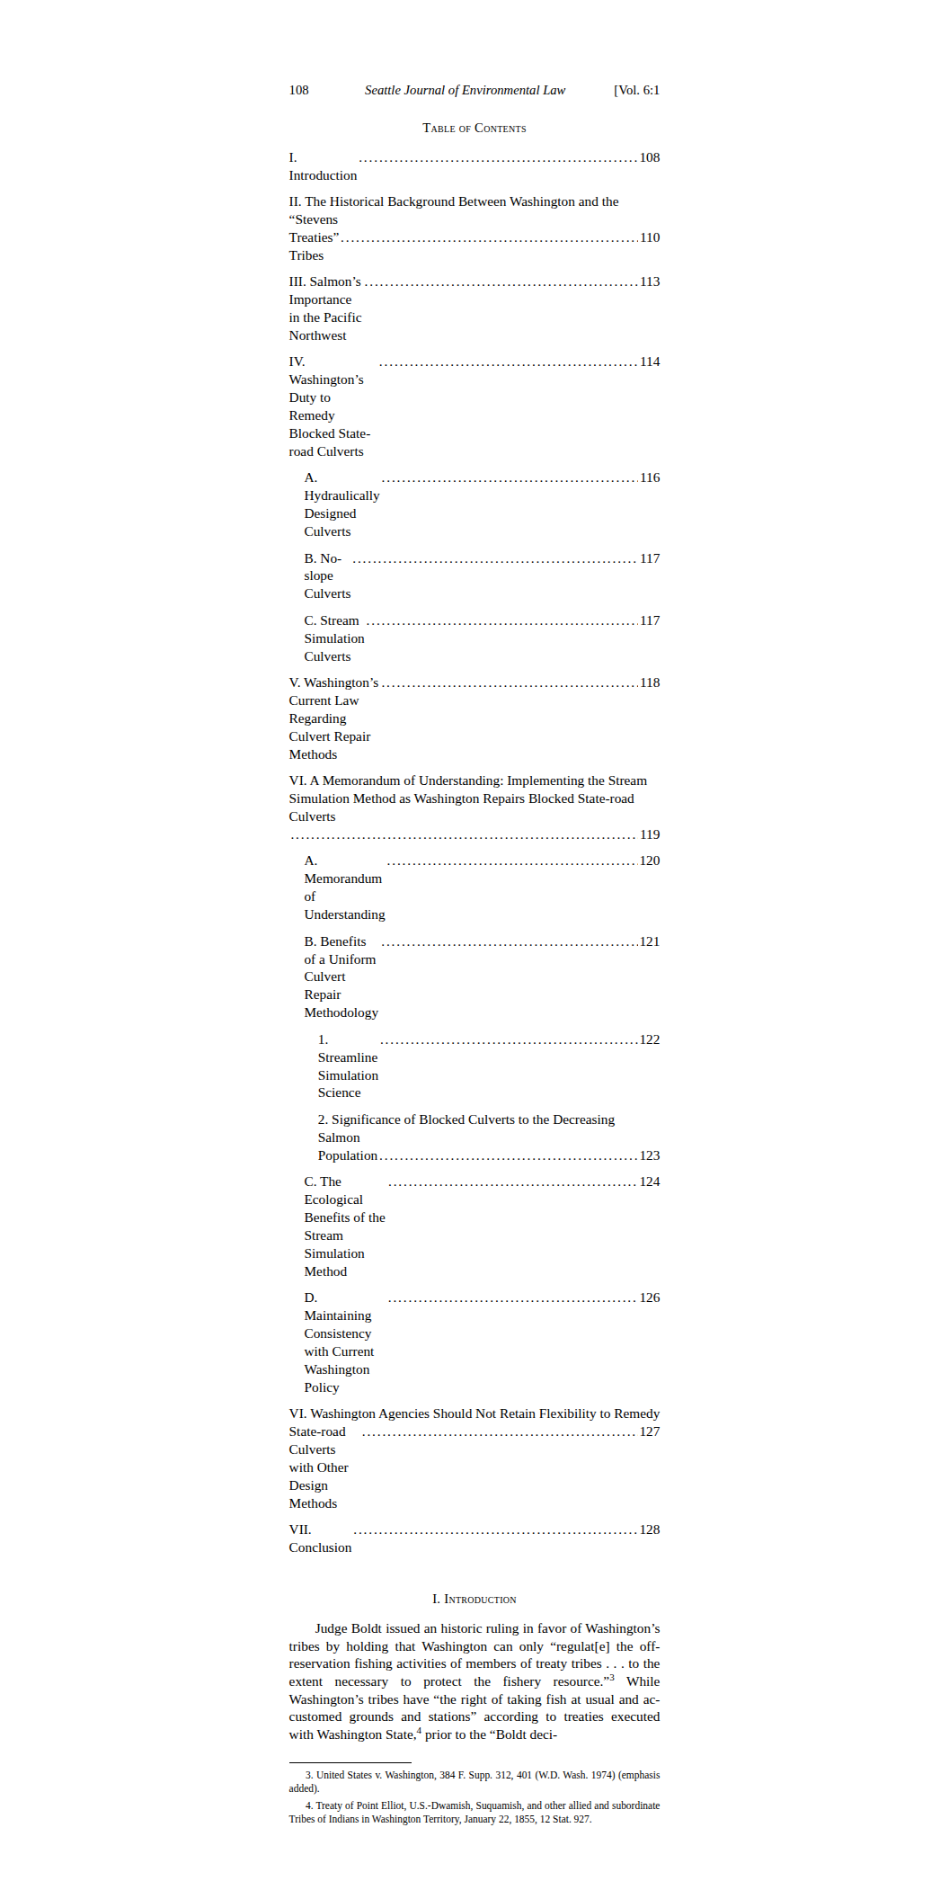108 Seattle Journal of Environmental Law [Vol. 6:1
Table of Contents
I. Introduction 108
II. The Historical Background Between Washington and the “Stevens
Treaties” Tribes 110
III. Salmon’s Importance in the Pacific Northwest 113
IV. Washington’s Duty to Remedy Blocked State-road Culverts 114
A. Hydraulically Designed Culverts 116
B. No-slope Culverts 117
C. Stream Simulation Culverts 117
V. Washington’s Current Law Regarding Culvert Repair Methods 118
VI. A Memorandum of Understanding: Implementing the Stream Simulation Method as Washington Repairs Blocked State-road Culverts
119
A. Memorandum of Understanding 120
B. Benefits of a Uniform Culvert Repair Methodology 121
1. Streamline Simulation Science 122
2. Significance of Blocked Culverts to the Decreasing Salmon
Population 123
C. The Ecological Benefits of the Stream Simulation Method 124
D. Maintaining Consistency with Current Washington Policy 126
VI. Washington Agencies Should Not Retain Flexibility to Remedy
State-road Culverts with Other Design Methods 127
VII. Conclusion 128
I. Introduction
Judge Boldt issued an historic ruling in favor of Washington’s tribes by holding that Washington can only “regulat[e] the off-reservation fishing activities of members of treaty tribes . . . to the extent necessary to protect the fishery resource.”3 While Washington’s tribes have “the right of taking fish at usual and accustomed grounds and stations” according to treaties executed with Washington State,4 prior to the “Boldt deci-
3. United States v. Washington, 384 F. Supp. 312, 401 (W.D. Wash. 1974) (emphasis added).
4. Treaty of Point Elliot, U.S.-Dwamish, Suquamish, and other allied and subordinate Tribes of Indians in Washington Territory, January 22, 1855, 12 Stat. 927.